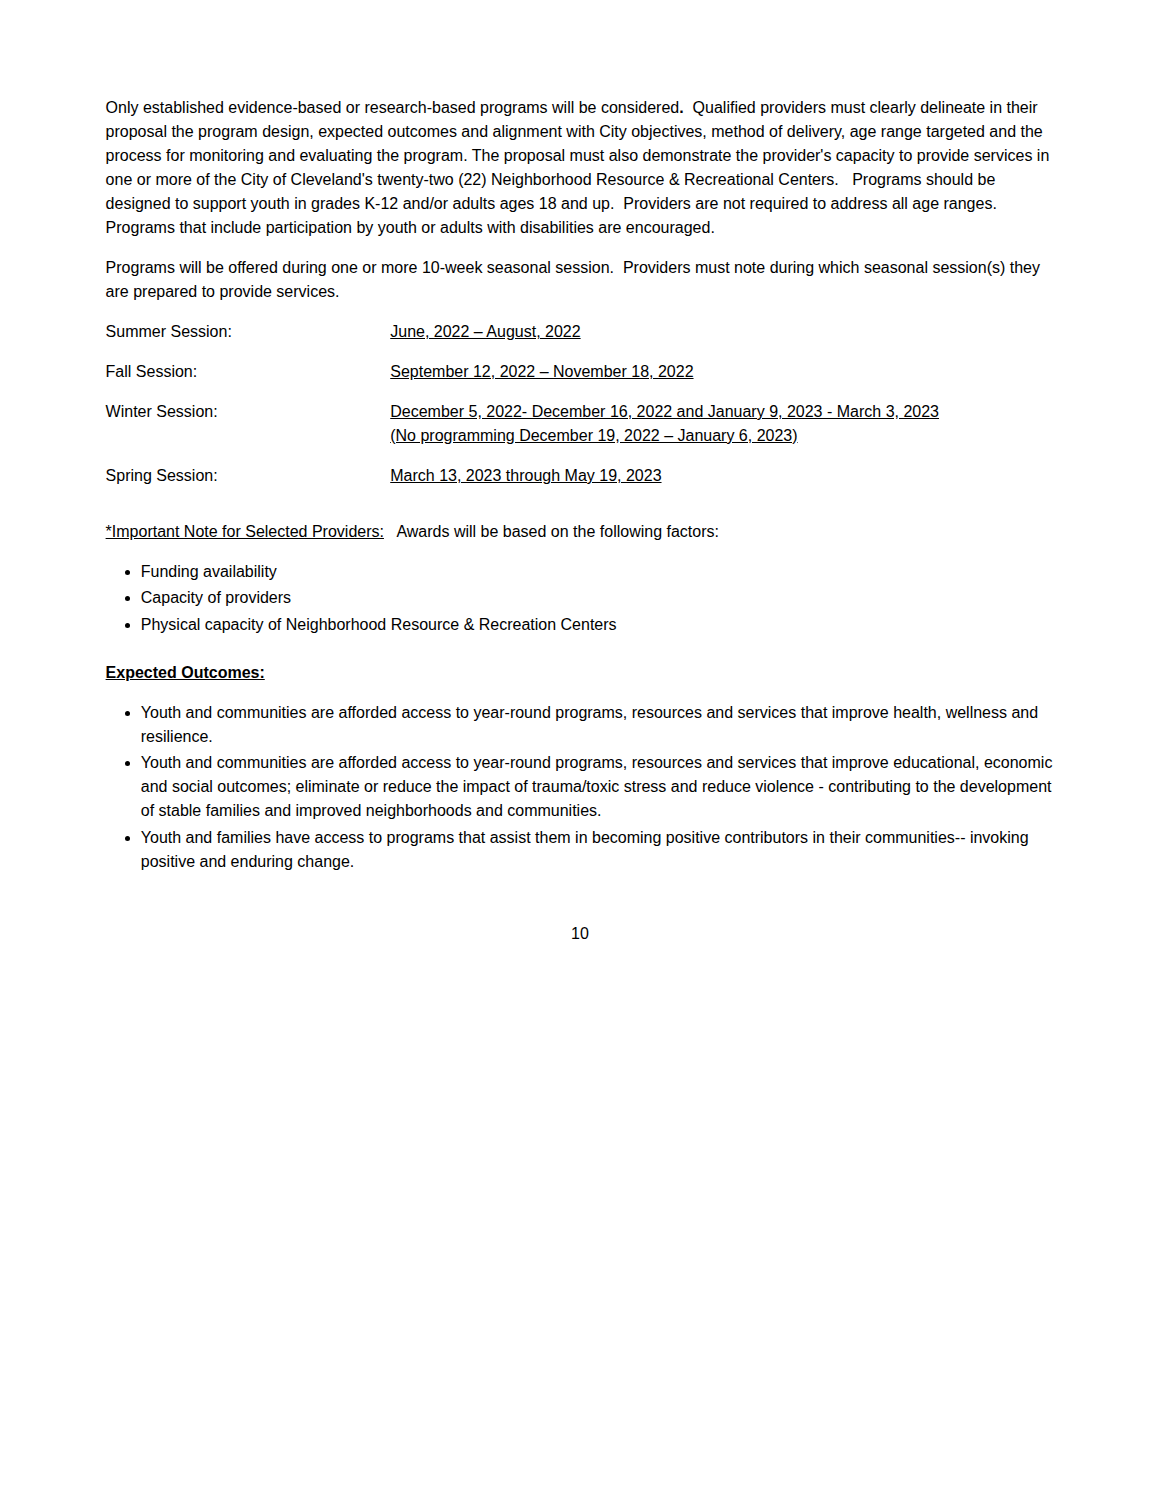Only established evidence-based or research-based programs will be considered. Qualified providers must clearly delineate in their proposal the program design, expected outcomes and alignment with City objectives, method of delivery, age range targeted and the process for monitoring and evaluating the program. The proposal must also demonstrate the provider's capacity to provide services in one or more of the City of Cleveland's twenty-two (22) Neighborhood Resource & Recreational Centers. Programs should be designed to support youth in grades K-12 and/or adults ages 18 and up. Providers are not required to address all age ranges. Programs that include participation by youth or adults with disabilities are encouraged.
Programs will be offered during one or more 10-week seasonal session. Providers must note during which seasonal session(s) they are prepared to provide services.
| Summer Session: | June, 2022 – August, 2022 |
| Fall Session: | September 12, 2022 – November 18, 2022 |
| Winter Session: | December 5, 2022- December 16, 2022 and January 9, 2023 - March 3, 2023 (No programming December 19, 2022 – January 6, 2023) |
| Spring Session: | March 13, 2023 through May 19, 2023 |
*Important Note for Selected Providers: Awards will be based on the following factors:
Funding availability
Capacity of providers
Physical capacity of Neighborhood Resource & Recreation Centers
Expected Outcomes:
Youth and communities are afforded access to year-round programs, resources and services that improve health, wellness and resilience.
Youth and communities are afforded access to year-round programs, resources and services that improve educational, economic and social outcomes; eliminate or reduce the impact of trauma/toxic stress and reduce violence - contributing to the development of stable families and improved neighborhoods and communities.
Youth and families have access to programs that assist them in becoming positive contributors in their communities-- invoking positive and enduring change.
10